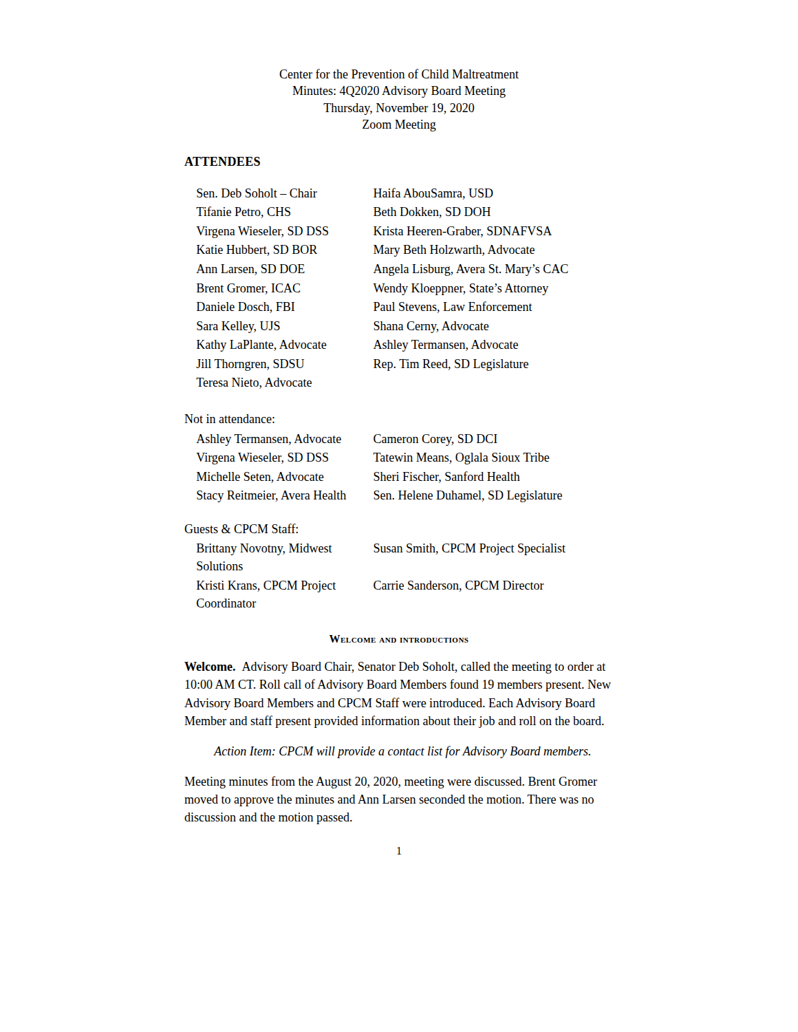Center for the Prevention of Child Maltreatment
Minutes: 4Q2020 Advisory Board Meeting
Thursday, November 19, 2020
Zoom Meeting
ATTENDEES
| Sen. Deb Soholt – Chair | Haifa AbouSamra, USD |
| Tifanie Petro, CHS | Beth Dokken, SD DOH |
| Virgena Wieseler, SD DSS | Krista Heeren-Graber, SDNAFVSA |
| Katie Hubbert, SD BOR | Mary Beth Holzwarth, Advocate |
| Ann Larsen, SD DOE | Angela Lisburg, Avera St. Mary’s CAC |
| Brent Gromer, ICAC | Wendy Kloeppner, State’s Attorney |
| Daniele Dosch, FBI | Paul Stevens, Law Enforcement |
| Sara Kelley, UJS | Shana Cerny, Advocate |
| Kathy LaPlante, Advocate | Ashley Termansen, Advocate |
| Jill Thorngren, SDSU | Rep. Tim Reed, SD Legislature |
| Teresa Nieto, Advocate | |
Not in attendance:
| Ashley Termansen, Advocate | Cameron Corey, SD DCI |
| Virgena Wieseler, SD DSS | Tatewin Means, Oglala Sioux Tribe |
| Michelle Seten, Advocate | Sheri Fischer, Sanford Health |
| Stacy Reitmeier, Avera Health | Sen. Helene Duhamel, SD Legislature |
Guests & CPCM Staff:
| Brittany Novotny, Midwest Solutions | Susan Smith, CPCM Project Specialist |
| Kristi Krans, CPCM Project Coordinator | Carrie Sanderson, CPCM Director |
Welcome and introductions
Welcome. Advisory Board Chair, Senator Deb Soholt, called the meeting to order at 10:00 AM CT. Roll call of Advisory Board Members found 19 members present. New Advisory Board Members and CPCM Staff were introduced. Each Advisory Board Member and staff present provided information about their job and roll on the board.
Action Item: CPCM will provide a contact list for Advisory Board members.
Meeting minutes from the August 20, 2020, meeting were discussed. Brent Gromer moved to approve the minutes and Ann Larsen seconded the motion. There was no discussion and the motion passed.
1